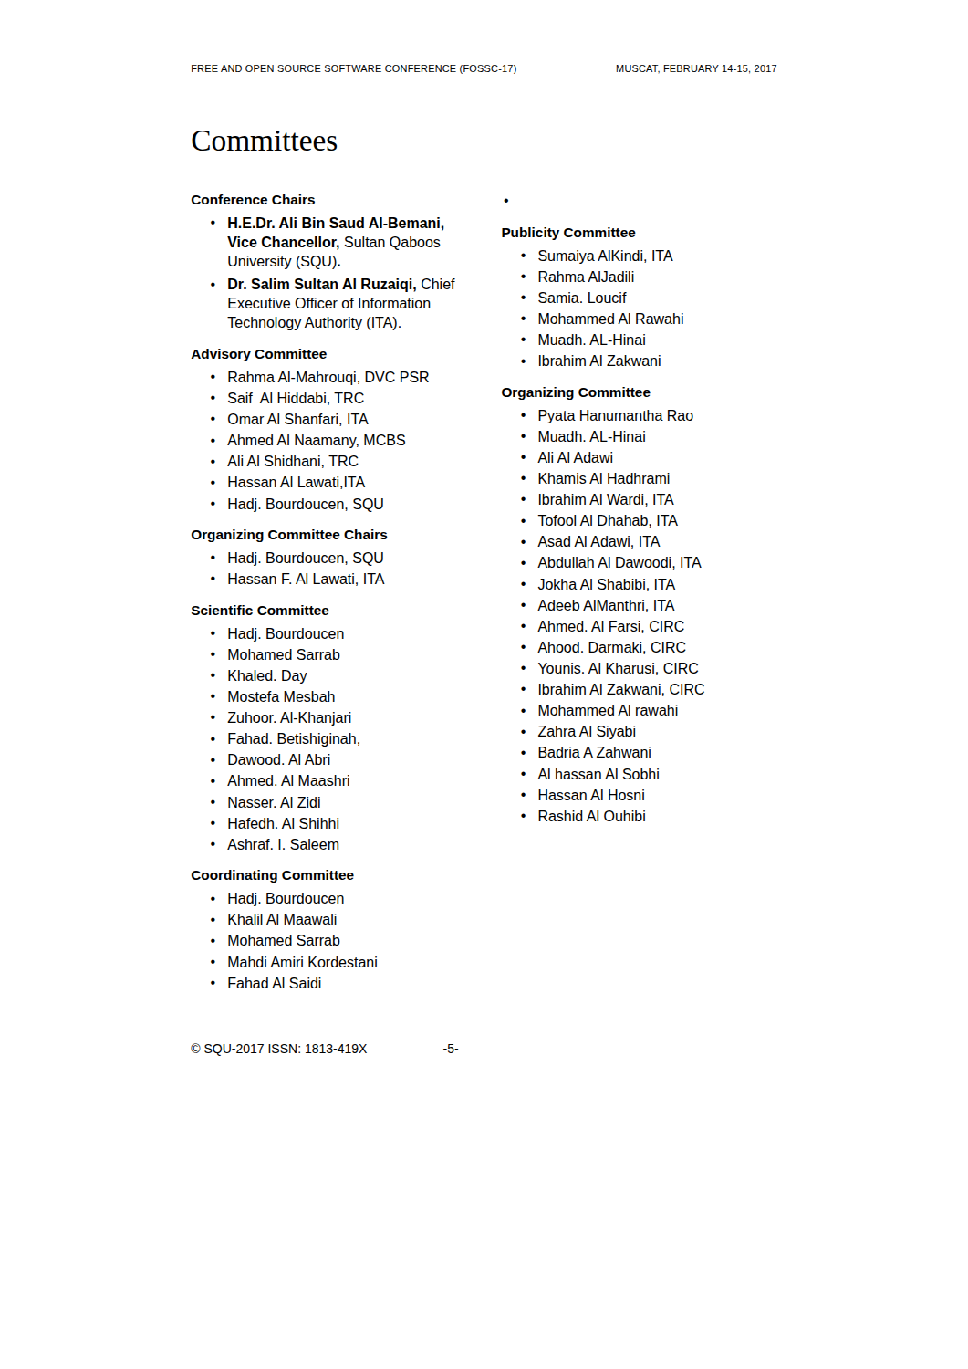Free and Open Source Software Conference (FOSSC-17) Muscat, February 14-15, 2017
Committees
Conference Chairs
H.E.Dr. Ali Bin Saud Al-Bemani, Vice Chancellor, Sultan Qaboos University (SQU).
Dr. Salim Sultan Al Ruzaiqi, Chief Executive Officer of Information Technology Authority (ITA).
Advisory Committee
Rahma Al-Mahrouqi, DVC PSR
Saif Al Hiddabi, TRC
Omar Al Shanfari, ITA
Ahmed Al Naamany, MCBS
Ali Al Shidhani, TRC
Hassan Al Lawati,ITA
Hadj. Bourdoucen, SQU
Organizing Committee Chairs
Hadj. Bourdoucen, SQU
Hassan F. Al Lawati, ITA
Scientific Committee
Hadj. Bourdoucen
Mohamed Sarrab
Khaled. Day
Mostefa Mesbah
Zuhoor. Al-Khanjari
Fahad. Betishiginah,
Dawood. Al Abri
Ahmed. Al Maashri
Nasser. Al Zidi
Hafedh. Al Shihhi
Ashraf. I. Saleem
Coordinating Committee
Hadj. Bourdoucen
Khalil Al Maawali
Mohamed Sarrab
Mahdi Amiri Kordestani
Fahad Al Saidi
Publicity Committee
Sumaiya AlKindi, ITA
Rahma AlJadili
Samia. Loucif
Mohammed Al Rawahi
Muadh. AL-Hinai
Ibrahim Al Zakwani
Organizing Committee
Pyata Hanumantha Rao
Muadh. AL-Hinai
Ali Al Adawi
Khamis Al Hadhrami
Ibrahim Al Wardi, ITA
Tofool Al Dhahab, ITA
Asad Al Adawi, ITA
Abdullah Al Dawoodi, ITA
Jokha Al Shabibi, ITA
Adeeb AlManthri, ITA
Ahmed. Al Farsi, CIRC
Ahood. Darmaki, CIRC
Younis. Al Kharusi, CIRC
Ibrahim Al Zakwani, CIRC
Mohammed Al rawahi
Zahra Al Siyabi
Badria A Zahwani
Al hassan Al Sobhi
Hassan Al Hosni
Rashid Al Ouhibi
© SQU-2017 ISSN: 1813-419X -5-